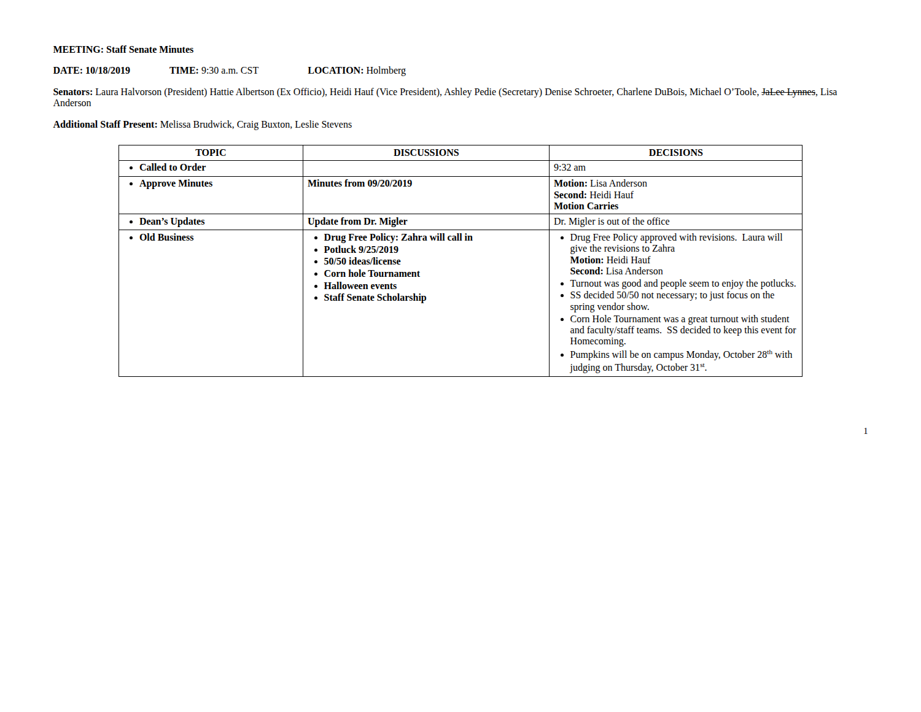MEETING: Staff Senate Minutes
DATE: 10/18/2019 TIME: 9:30 a.m. CST LOCATION: Holmberg
Senators: Laura Halvorson (President) Hattie Albertson (Ex Officio), Heidi Hauf (Vice President), Ashley Pedie (Secretary) Denise Schroeter, Charlene DuBois, Michael O’Toole, JaLee Lynnes, Lisa Anderson
Additional Staff Present: Melissa Brudwick, Craig Buxton, Leslie Stevens
| TOPIC | DISCUSSIONS | DECISIONS |
| --- | --- | --- |
| Called to Order | | 9:32 am |
| Approve Minutes | Minutes from 09/20/2019 | Motion: Lisa Anderson Second: Heidi Hauf Motion Carries |
| Dean’s Updates | Update from Dr. Migler | Dr. Migler is out of the office |
| Old Business | Drug Free Policy: Zahra will call in Potluck 9/25/2019 50/50 ideas/license Corn hole Tournament Halloween events Staff Senate Scholarship | Drug Free Policy approved with revisions. Laura will give the revisions to Zahra Motion: Heidi Hauf Second: Lisa Anderson Turnout was good and people seem to enjoy the potlucks. SS decided 50/50 not necessary; to just focus on the spring vendor show. Corn Hole Tournament was a great turnout with student and faculty/staff teams. SS decided to keep this event for Homecoming. Pumpkins will be on campus Monday, October 28 th with judging on Thursday, October 31 st . |
1